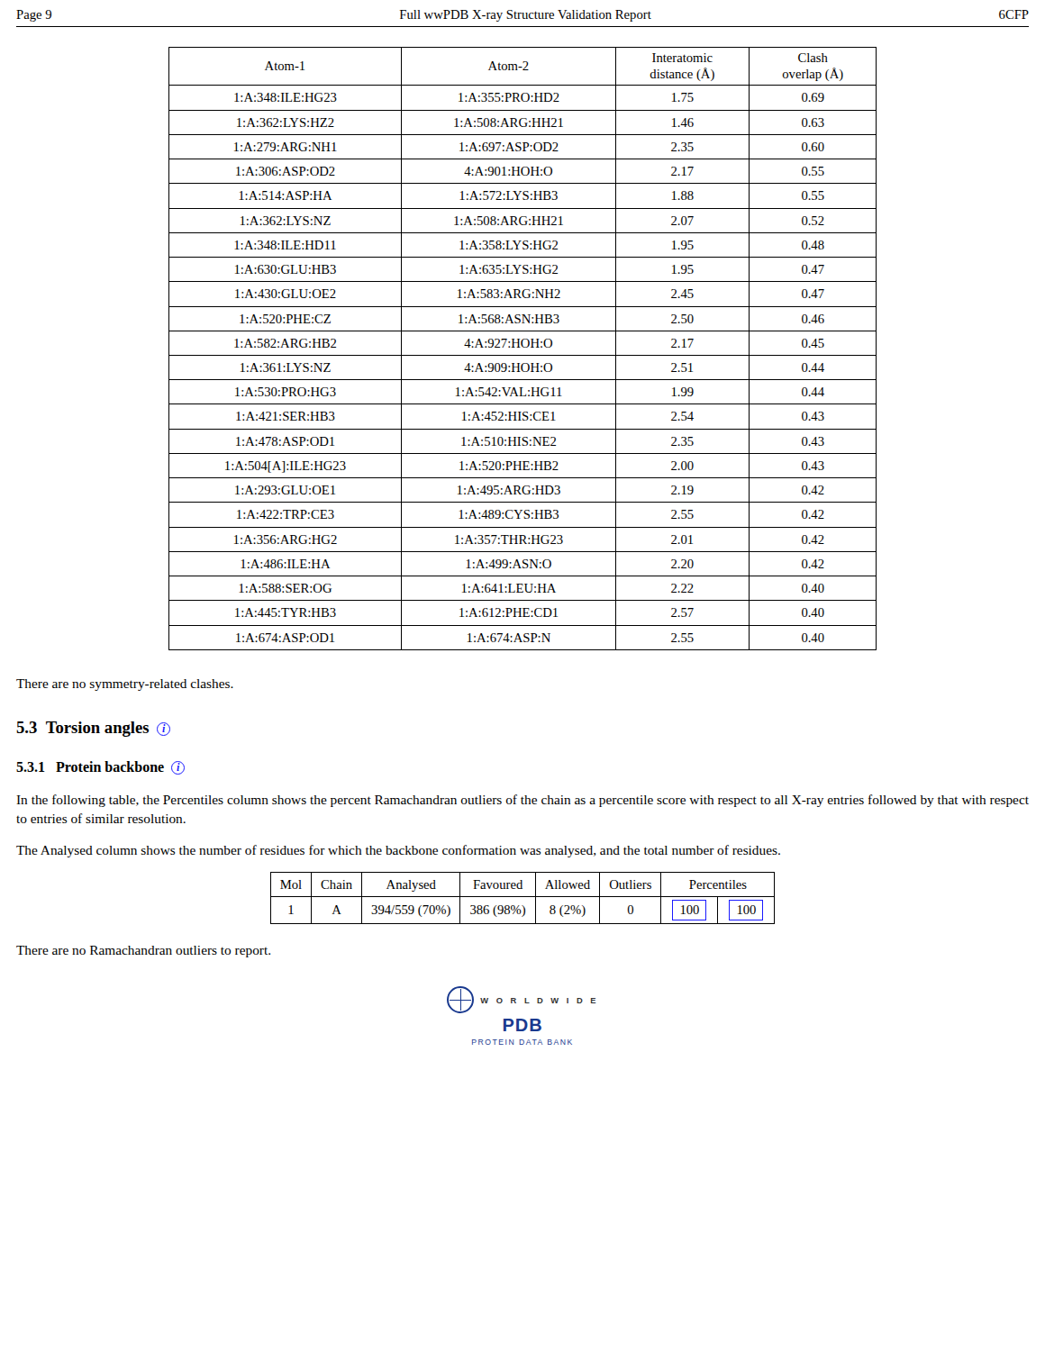Page 9 Full wwPDB X-ray Structure Validation Report 6CFP
| Atom-1 | Atom-2 | Interatomic distance (Å) | Clash overlap (Å) |
| --- | --- | --- | --- |
| 1:A:348:ILE:HG23 | 1:A:355:PRO:HD2 | 1.75 | 0.69 |
| 1:A:362:LYS:HZ2 | 1:A:508:ARG:HH21 | 1.46 | 0.63 |
| 1:A:279:ARG:NH1 | 1:A:697:ASP:OD2 | 2.35 | 0.60 |
| 1:A:306:ASP:OD2 | 4:A:901:HOH:O | 2.17 | 0.55 |
| 1:A:514:ASP:HA | 1:A:572:LYS:HB3 | 1.88 | 0.55 |
| 1:A:362:LYS:NZ | 1:A:508:ARG:HH21 | 2.07 | 0.52 |
| 1:A:348:ILE:HD11 | 1:A:358:LYS:HG2 | 1.95 | 0.48 |
| 1:A:630:GLU:HB3 | 1:A:635:LYS:HG2 | 1.95 | 0.47 |
| 1:A:430:GLU:OE2 | 1:A:583:ARG:NH2 | 2.45 | 0.47 |
| 1:A:520:PHE:CZ | 1:A:568:ASN:HB3 | 2.50 | 0.46 |
| 1:A:582:ARG:HB2 | 4:A:927:HOH:O | 2.17 | 0.45 |
| 1:A:361:LYS:NZ | 4:A:909:HOH:O | 2.51 | 0.44 |
| 1:A:530:PRO:HG3 | 1:A:542:VAL:HG11 | 1.99 | 0.44 |
| 1:A:421:SER:HB3 | 1:A:452:HIS:CE1 | 2.54 | 0.43 |
| 1:A:478:ASP:OD1 | 1:A:510:HIS:NE2 | 2.35 | 0.43 |
| 1:A:504[A]:ILE:HG23 | 1:A:520:PHE:HB2 | 2.00 | 0.43 |
| 1:A:293:GLU:OE1 | 1:A:495:ARG:HD3 | 2.19 | 0.42 |
| 1:A:422:TRP:CE3 | 1:A:489:CYS:HB3 | 2.55 | 0.42 |
| 1:A:356:ARG:HG2 | 1:A:357:THR:HG23 | 2.01 | 0.42 |
| 1:A:486:ILE:HA | 1:A:499:ASN:O | 2.20 | 0.42 |
| 1:A:588:SER:OG | 1:A:641:LEU:HA | 2.22 | 0.40 |
| 1:A:445:TYR:HB3 | 1:A:612:PHE:CD1 | 2.57 | 0.40 |
| 1:A:674:ASP:OD1 | 1:A:674:ASP:N | 2.55 | 0.40 |
There are no symmetry-related clashes.
5.3 Torsion angles i
5.3.1 Protein backbone i
In the following table, the Percentiles column shows the percent Ramachandran outliers of the chain as a percentile score with respect to all X-ray entries followed by that with respect to entries of similar resolution.
The Analysed column shows the number of residues for which the backbone conformation was analysed, and the total number of residues.
| Mol | Chain | Analysed | Favoured | Allowed | Outliers | Percentiles |
| --- | --- | --- | --- | --- | --- | --- |
| 1 | A | 394/559 (70%) | 386 (98%) | 8 (2%) | 0 | 100 | 100 |
There are no Ramachandran outliers to report.
W O R L D W I D E
PDB
PROTEIN DATA BANK